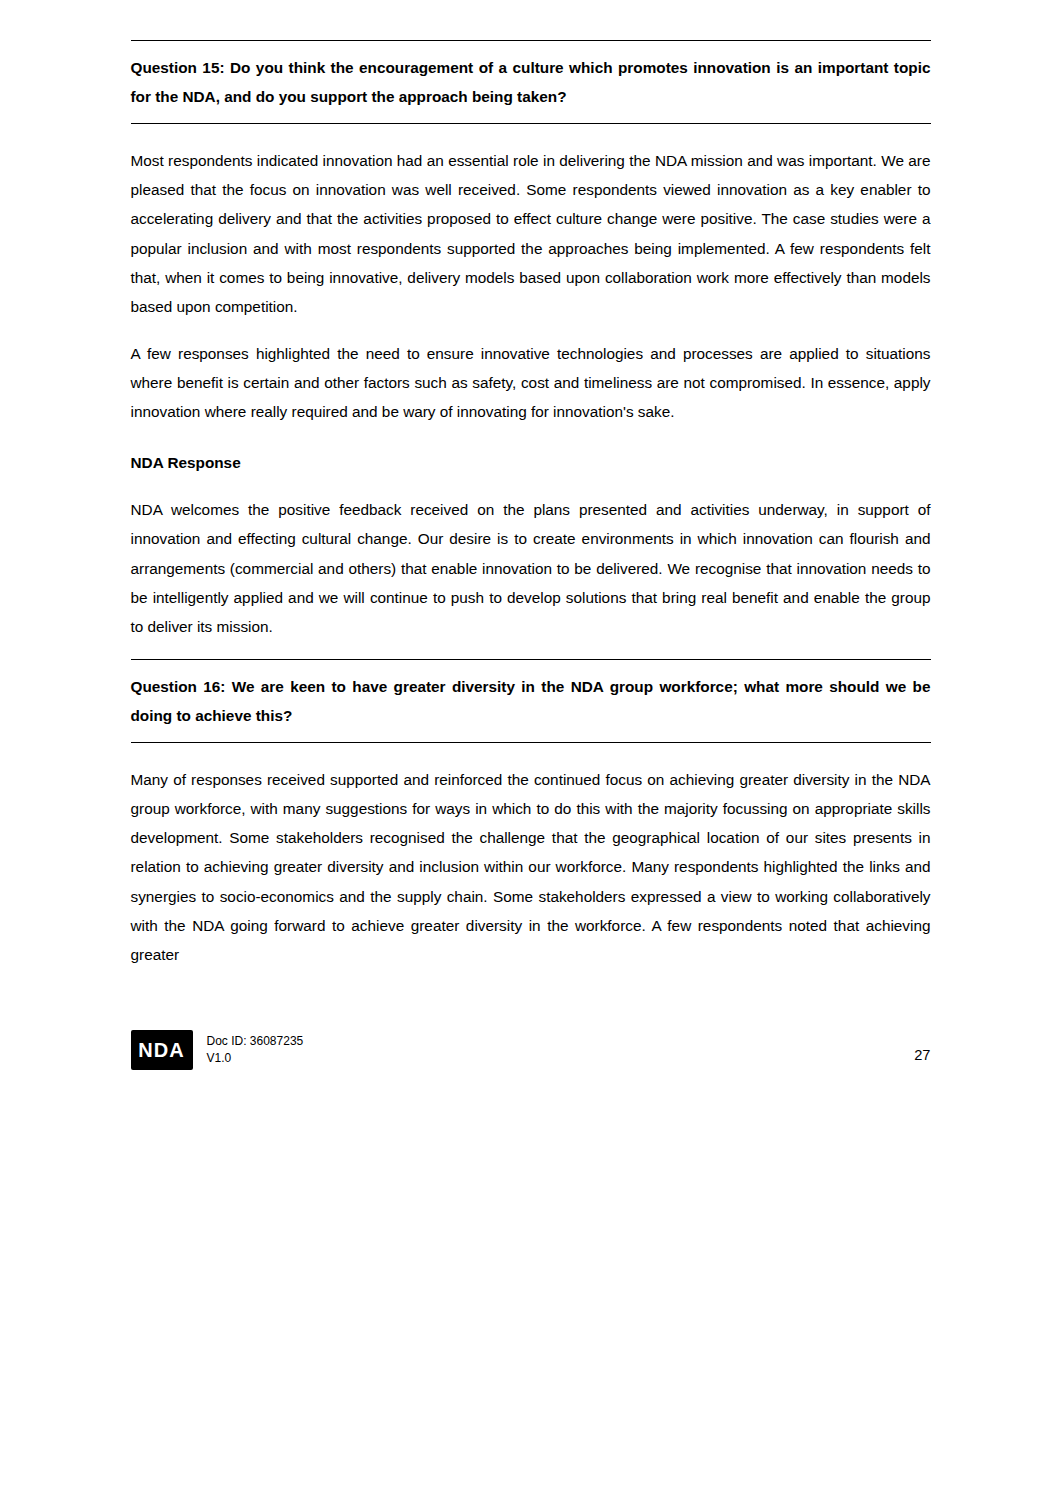Question 15: Do you think the encouragement of a culture which promotes innovation is an important topic for the NDA, and do you support the approach being taken?
Most respondents indicated innovation had an essential role in delivering the NDA mission and was important. We are pleased that the focus on innovation was well received. Some respondents viewed innovation as a key enabler to accelerating delivery and that the activities proposed to effect culture change were positive. The case studies were a popular inclusion and with most respondents supported the approaches being implemented. A few respondents felt that, when it comes to being innovative, delivery models based upon collaboration work more effectively than models based upon competition.
A few responses highlighted the need to ensure innovative technologies and processes are applied to situations where benefit is certain and other factors such as safety, cost and timeliness are not compromised. In essence, apply innovation where really required and be wary of innovating for innovation's sake.
NDA Response
NDA welcomes the positive feedback received on the plans presented and activities underway, in support of innovation and effecting cultural change. Our desire is to create environments in which innovation can flourish and arrangements (commercial and others) that enable innovation to be delivered. We recognise that innovation needs to be intelligently applied and we will continue to push to develop solutions that bring real benefit and enable the group to deliver its mission.
Question 16: We are keen to have greater diversity in the NDA group workforce; what more should we be doing to achieve this?
Many of responses received supported and reinforced the continued focus on achieving greater diversity in the NDA group workforce, with many suggestions for ways in which to do this with the majority focussing on appropriate skills development. Some stakeholders recognised the challenge that the geographical location of our sites presents in relation to achieving greater diversity and inclusion within our workforce. Many respondents highlighted the links and synergies to socio-economics and the supply chain. Some stakeholders expressed a view to working collaboratively with the NDA going forward to achieve greater diversity in the workforce. A few respondents noted that achieving greater
NDA
Doc ID: 36087235
V1.0
27